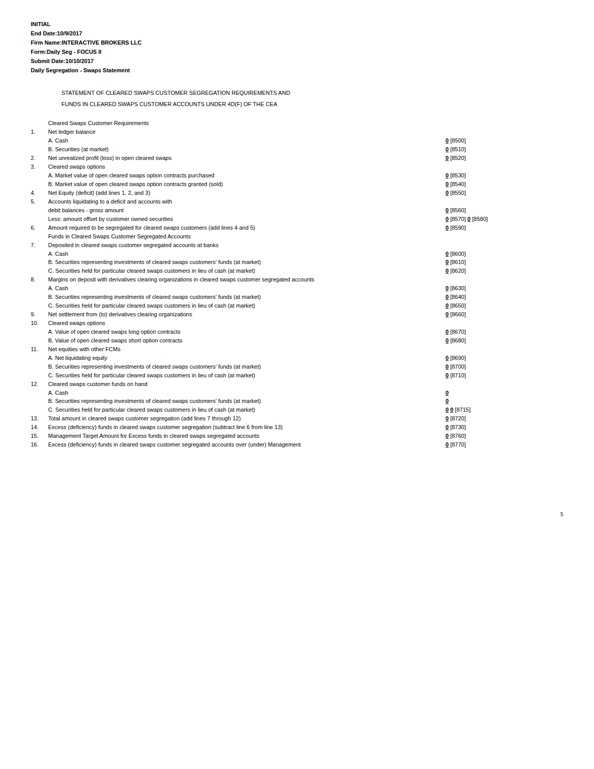INITIAL
End Date:10/9/2017
Firm Name:INTERACTIVE BROKERS LLC
Form:Daily Seg - FOCUS II
Submit Date:10/10/2017
Daily Segregation - Swaps Statement
STATEMENT OF CLEARED SWAPS CUSTOMER SEGREGATION REQUIREMENTS AND
FUNDS IN CLEARED SWAPS CUSTOMER ACCOUNTS UNDER 4D(F) OF THE CEA
| | Cleared Swaps Customer Requirements | |
| 1. | Net ledger balance | |
| | A. Cash | 0 [8500] |
| | B. Securities (at market) | 0 [8510] |
| 2. | Net unrealized profit (loss) in open cleared swaps | 0 [8520] |
| 3. | Cleared swaps options | |
| | A. Market value of open cleared swaps option contracts purchased | 0 [8530] |
| | B. Market value of open cleared swaps option contracts granted (sold) | 0 [8540] |
| 4. | Net Equity (deficit) (add lines 1, 2, and 3) | 0 [8550] |
| 5. | Accounts liquidating to a deficit and accounts with | |
| | debit balances - gross amount | 0 [8560] |
| | Less: amount offset by customer owned securities | 0 [8570] 0 [8580] |
| 6. | Amount required to be segregated for cleared swaps customers (add lines 4 and 5) | 0 [8590] |
| | Funds in Cleared Swaps Customer Segregated Accounts | |
| 7. | Deposited in cleared swaps customer segregated accounts at banks | |
| | A. Cash | 0 [8600] |
| | B. Securities representing investments of cleared swaps customers' funds (at market) | 0 [8610] |
| | C. Securities held for particular cleared swaps customers in lieu of cash (at market) | 0 [8620] |
| 8. | Margins on deposit with derivatives clearing organizations in cleared swaps customer segregated accounts | |
| | A. Cash | 0 [8630] |
| | B. Securities representing investments of cleared swaps customers' funds (at market) | 0 [8640] |
| | C. Securities held for particular cleared swaps customers in lieu of cash (at market) | 0 [8650] |
| 9. | Net settlement from (to) derivatives clearing organizations | 0 [8660] |
| 10. | Cleared swaps options | |
| | A. Value of open cleared swaps long option contracts | 0 [8670] |
| | B. Value of open cleared swaps short option contracts | 0 [8680] |
| 11. | Net equities with other FCMs | |
| | A. Net liquidating equity | 0 [8690] |
| | B. Securities representing investments of cleared swaps customers' funds (at market) | 0 [8700] |
| | C. Securities held for particular cleared swaps customers in lieu of cash (at market) | 0 [8710] |
| 12. | Cleared swaps customer funds on hand | |
| | A. Cash | 0 |
| | B. Securities representing investments of cleared swaps customers' funds (at market) | 0 |
| | C. Securities held for particular cleared swaps customers in lieu of cash (at market) | 0 0 [8715] |
| 13. | Total amount in cleared swaps customer segregation (add lines 7 through 12) | 0 [8720] |
| 14. | Excess (deficiency) funds in cleared swaps customer segregation (subtract line 6 from line 13) | 0 [8730] |
| 15. | Management Target Amount for Excess funds in cleared swaps segregated accounts | 0 [8760] |
| 16. | Excess (deficiency) funds in cleared swaps customer segregated accounts over (under) Management | 0 [8770] |
5